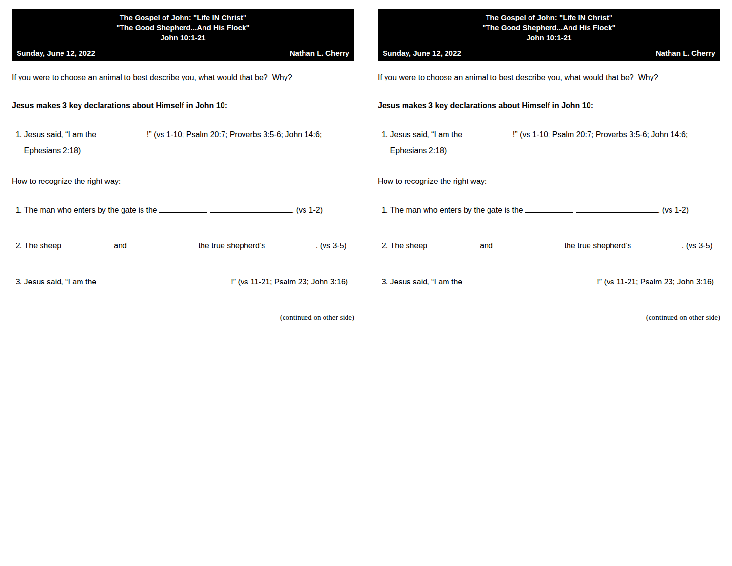The Gospel of John: "Life IN Christ" "The Good Shepherd...And His Flock" John 10:1-21
Sunday, June 12, 2022 Nathan L. Cherry
If you were to choose an animal to best describe you, what would that be? Why?
Jesus makes 3 key declarations about Himself in John 10:
Jesus said, “I am the !” (vs 1-10; Psalm 20:7; Proverbs 3:5-6; John 14:6; Ephesians 2:18)
How to recognize the right way:
The man who enters by the gate is the . (vs 1-2)
The sheep and the true shepherd’s . (vs 3-5)
Jesus said, “I am the !” (vs 11-21; Psalm 23; John 3:16)
(continued on other side)
The Gospel of John: "Life IN Christ" "The Good Shepherd...And His Flock" John 10:1-21
Sunday, June 12, 2022 Nathan L. Cherry
If you were to choose an animal to best describe you, what would that be? Why?
Jesus makes 3 key declarations about Himself in John 10:
Jesus said, “I am the !” (vs 1-10; Psalm 20:7; Proverbs 3:5-6; John 14:6; Ephesians 2:18)
How to recognize the right way:
The man who enters by the gate is the . (vs 1-2)
The sheep and the true shepherd’s . (vs 3-5)
Jesus said, “I am the !” (vs 11-21; Psalm 23; John 3:16)
(continued on other side)